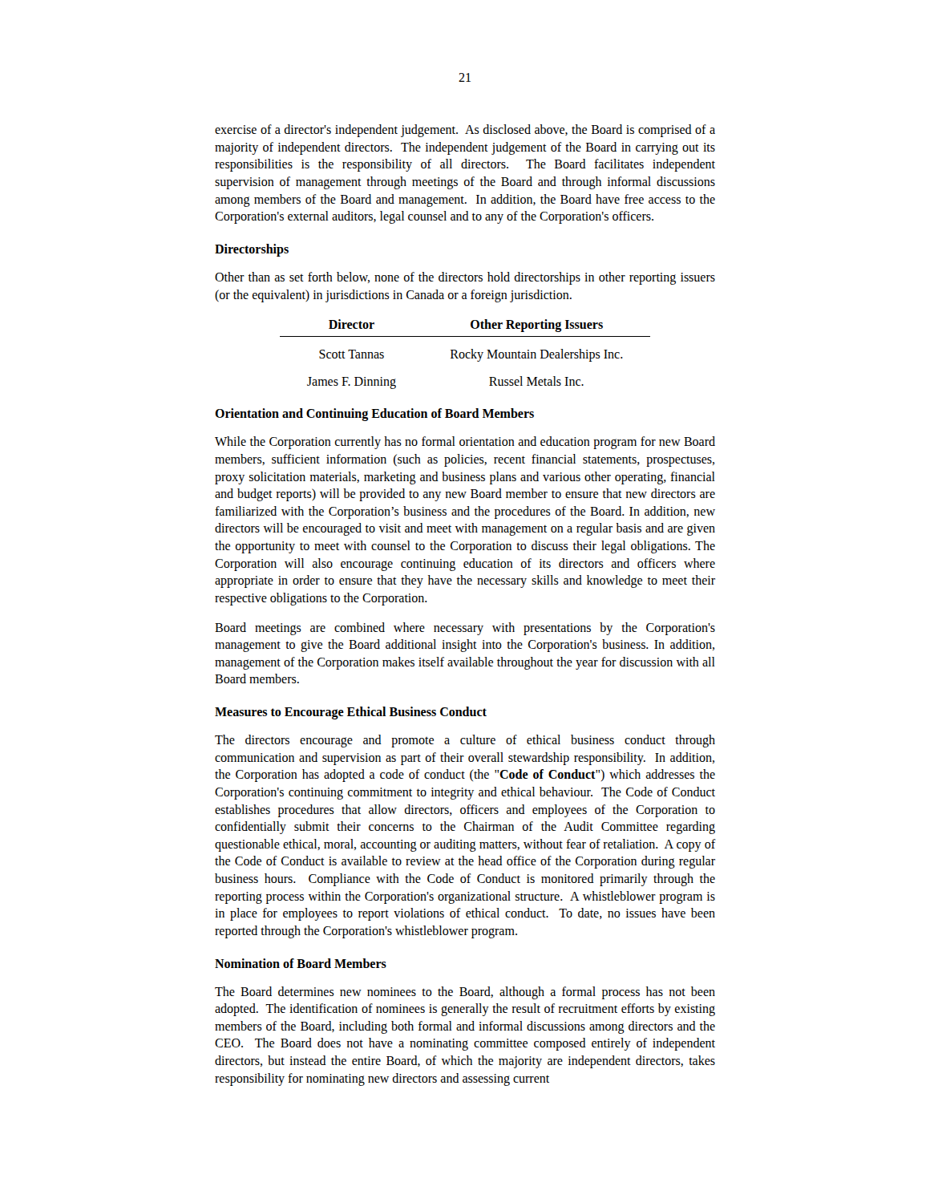21
exercise of a director's independent judgement. As disclosed above, the Board is comprised of a majority of independent directors. The independent judgement of the Board in carrying out its responsibilities is the responsibility of all directors. The Board facilitates independent supervision of management through meetings of the Board and through informal discussions among members of the Board and management. In addition, the Board have free access to the Corporation's external auditors, legal counsel and to any of the Corporation's officers.
Directorships
Other than as set forth below, none of the directors hold directorships in other reporting issuers (or the equivalent) in jurisdictions in Canada or a foreign jurisdiction.
| Director | Other Reporting Issuers |
| --- | --- |
| Scott Tannas | Rocky Mountain Dealerships Inc. |
| James F. Dinning | Russel Metals Inc. |
Orientation and Continuing Education of Board Members
While the Corporation currently has no formal orientation and education program for new Board members, sufficient information (such as policies, recent financial statements, prospectuses, proxy solicitation materials, marketing and business plans and various other operating, financial and budget reports) will be provided to any new Board member to ensure that new directors are familiarized with the Corporation’s business and the procedures of the Board. In addition, new directors will be encouraged to visit and meet with management on a regular basis and are given the opportunity to meet with counsel to the Corporation to discuss their legal obligations. The Corporation will also encourage continuing education of its directors and officers where appropriate in order to ensure that they have the necessary skills and knowledge to meet their respective obligations to the Corporation.
Board meetings are combined where necessary with presentations by the Corporation's management to give the Board additional insight into the Corporation's business. In addition, management of the Corporation makes itself available throughout the year for discussion with all Board members.
Measures to Encourage Ethical Business Conduct
The directors encourage and promote a culture of ethical business conduct through communication and supervision as part of their overall stewardship responsibility. In addition, the Corporation has adopted a code of conduct (the "Code of Conduct") which addresses the Corporation's continuing commitment to integrity and ethical behaviour. The Code of Conduct establishes procedures that allow directors, officers and employees of the Corporation to confidentially submit their concerns to the Chairman of the Audit Committee regarding questionable ethical, moral, accounting or auditing matters, without fear of retaliation. A copy of the Code of Conduct is available to review at the head office of the Corporation during regular business hours. Compliance with the Code of Conduct is monitored primarily through the reporting process within the Corporation's organizational structure. A whistleblower program is in place for employees to report violations of ethical conduct. To date, no issues have been reported through the Corporation's whistleblower program.
Nomination of Board Members
The Board determines new nominees to the Board, although a formal process has not been adopted. The identification of nominees is generally the result of recruitment efforts by existing members of the Board, including both formal and informal discussions among directors and the CEO. The Board does not have a nominating committee composed entirely of independent directors, but instead the entire Board, of which the majority are independent directors, takes responsibility for nominating new directors and assessing current